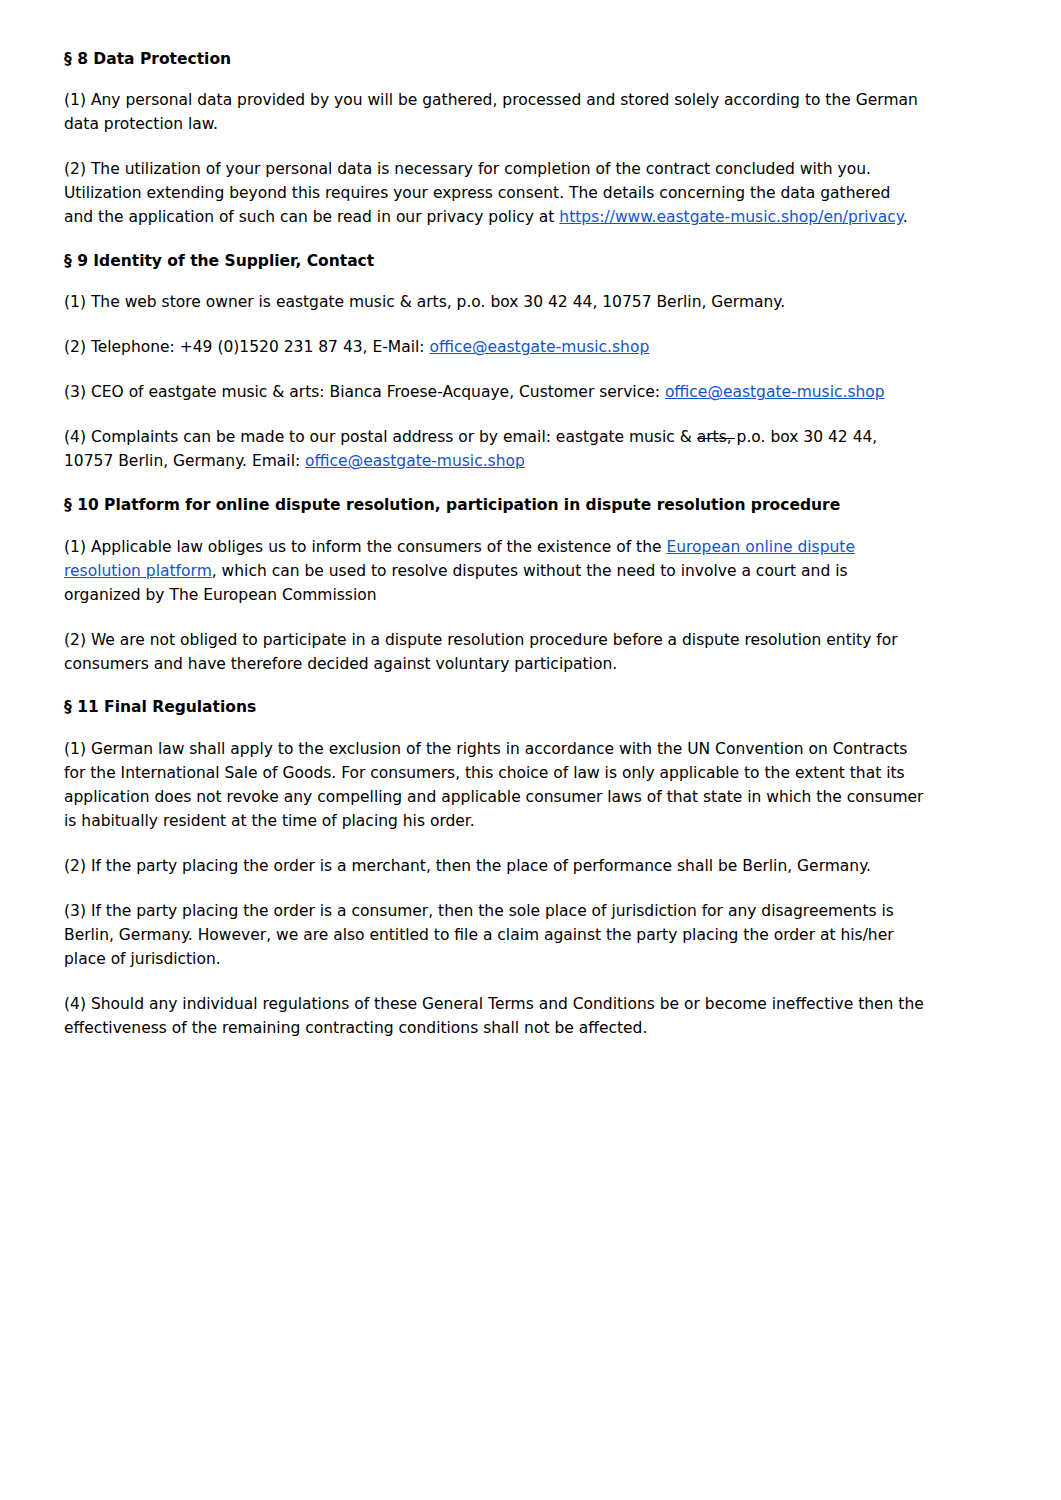§ 8 Data Protection
(1) Any personal data provided by you will be gathered, processed and stored solely according to the German data protection law.
(2) The utilization of your personal data is necessary for completion of the contract concluded with you. Utilization extending beyond this requires your express consent. The details concerning the data gathered and the application of such can be read in our privacy policy at https://www.eastgate-music.shop/en/privacy.
§ 9 Identity of the Supplier, Contact
(1) The web store owner is eastgate music & arts, p.o. box 30 42 44, 10757 Berlin, Germany.
(2) Telephone: +49 (0)1520 231 87 43, E-Mail: office@eastgate-music.shop
(3) CEO of eastgate music & arts: Bianca Froese-Acquaye, Customer service: office@eastgate-music.shop
(4) Complaints can be made to our postal address or by email: eastgate music & arts, p.o. box 30 42 44, 10757 Berlin, Germany. Email: office@eastgate-music.shop
§ 10 Platform for online dispute resolution, participation in dispute resolution procedure
(1) Applicable law obliges us to inform the consumers of the existence of the European online dispute resolution platform, which can be used to resolve disputes without the need to involve a court and is organized by The European Commission
(2) We are not obliged to participate in a dispute resolution procedure before a dispute resolution entity for consumers and have therefore decided against voluntary participation.
§ 11 Final Regulations
(1) German law shall apply to the exclusion of the rights in accordance with the UN Convention on Contracts for the International Sale of Goods. For consumers, this choice of law is only applicable to the extent that its application does not revoke any compelling and applicable consumer laws of that state in which the consumer is habitually resident at the time of placing his order.
(2) If the party placing the order is a merchant, then the place of performance shall be Berlin, Germany.
(3) If the party placing the order is a consumer, then the sole place of jurisdiction for any disagreements is Berlin, Germany. However, we are also entitled to file a claim against the party placing the order at his/her place of jurisdiction.
(4) Should any individual regulations of these General Terms and Conditions be or become ineffective then the effectiveness of the remaining contracting conditions shall not be affected.